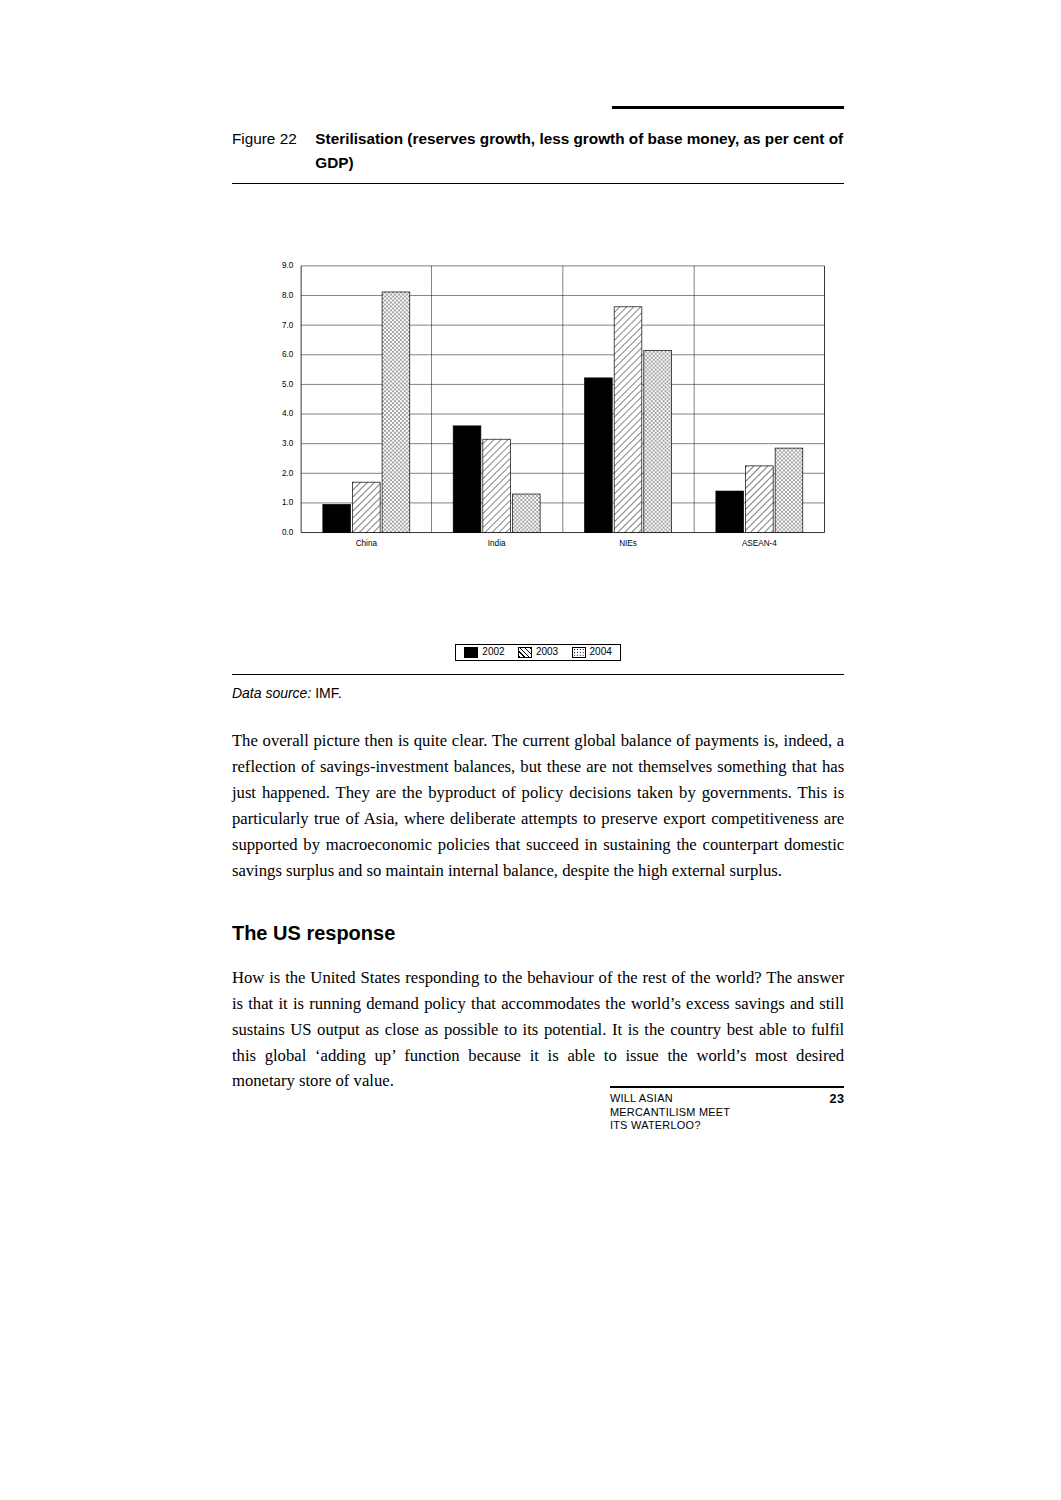Figure 22 Sterilisation (reserves growth, less growth of base money, as per cent of GDP)
9.0 8.0 7.0 6.0 5.0 4.0 3.0 2.0 1.0 0.0 China India NIEs ASEAN-4
2002 2003 2004
Data source: IMF.
The overall picture then is quite clear. The current global balance of payments is, indeed, a reflection of savings-investment balances, but these are not themselves something that has just happened. They are the byproduct of policy decisions taken by governments. This is particularly true of Asia, where deliberate attempts to preserve export competitiveness are supported by macroeconomic policies that succeed in sustaining the counterpart domestic savings surplus and so maintain internal balance, despite the high external surplus.
The US response
How is the United States responding to the behaviour of the rest of the world? The answer is that it is running demand policy that accommodates the world’s excess savings and still sustains US output as close as possible to its potential. It is the country best able to fulfil this global ‘adding up’ function because it is able to issue the world’s most desired monetary store of value.
Will Asian
Mercantilism Meet
Its Waterloo?
23